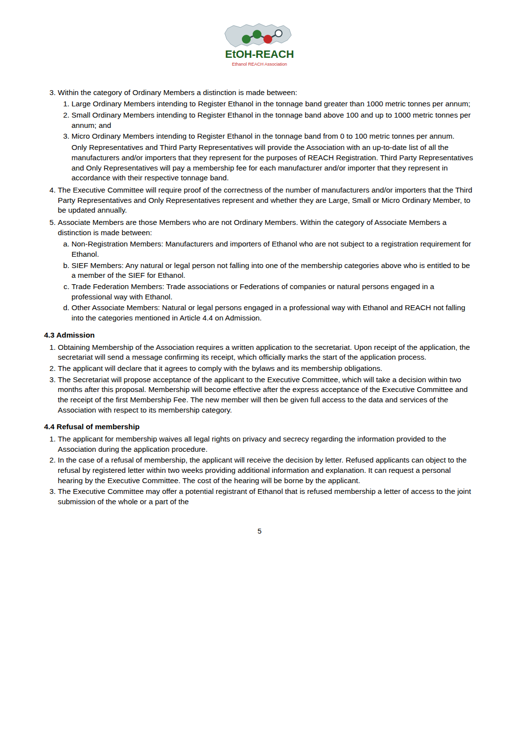EtOH-REACH Ethanol REACH Association
Within the category of Ordinary Members a distinction is made between:
Large Ordinary Members intending to Register Ethanol in the tonnage band greater than 1000 metric tonnes per annum;
Small Ordinary Members intending to Register Ethanol in the tonnage band above 100 and up to 1000 metric tonnes per annum; and
Micro Ordinary Members intending to Register Ethanol in the tonnage band from 0 to 100 metric tonnes per annum.
Only Representatives and Third Party Representatives will provide the Association with an up-to-date list of all the manufacturers and/or importers that they represent for the purposes of REACH Registration. Third Party Representatives and Only Representatives will pay a membership fee for each manufacturer and/or importer that they represent in accordance with their respective tonnage band.
The Executive Committee will require proof of the correctness of the number of manufacturers and/or importers that the Third Party Representatives and Only Representatives represent and whether they are Large, Small or Micro Ordinary Member, to be updated annually.
Associate Members are those Members who are not Ordinary Members. Within the category of Associate Members a distinction is made between:
Non-Registration Members: Manufacturers and importers of Ethanol who are not subject to a registration requirement for Ethanol.
SIEF Members: Any natural or legal person not falling into one of the membership categories above who is entitled to be a member of the SIEF for Ethanol.
Trade Federation Members: Trade associations or Federations of companies or natural persons engaged in a professional way with Ethanol.
Other Associate Members: Natural or legal persons engaged in a professional way with Ethanol and REACH not falling into the categories mentioned in Article 4.4 on Admission.
4.3 Admission
Obtaining Membership of the Association requires a written application to the secretariat. Upon receipt of the application, the secretariat will send a message confirming its receipt, which officially marks the start of the application process.
The applicant will declare that it agrees to comply with the bylaws and its membership obligations.
The Secretariat will propose acceptance of the applicant to the Executive Committee, which will take a decision within two months after this proposal. Membership will become effective after the express acceptance of the Executive Committee and the receipt of the first Membership Fee. The new member will then be given full access to the data and services of the Association with respect to its membership category.
4.4 Refusal of membership
The applicant for membership waives all legal rights on privacy and secrecy regarding the information provided to the Association during the application procedure.
In the case of a refusal of membership, the applicant will receive the decision by letter. Refused applicants can object to the refusal by registered letter within two weeks providing additional information and explanation. It can request a personal hearing by the Executive Committee. The cost of the hearing will be borne by the applicant.
The Executive Committee may offer a potential registrant of Ethanol that is refused membership a letter of access to the joint submission of the whole or a part of the
5